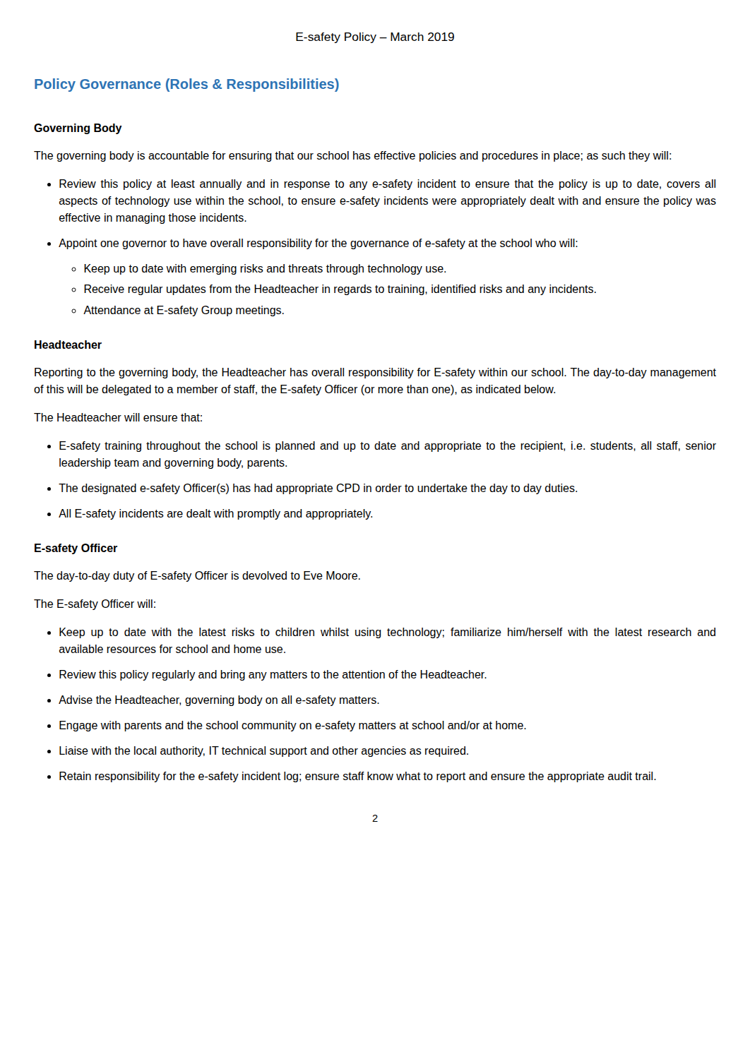E-safety Policy – March 2019
Policy Governance (Roles & Responsibilities)
Governing Body
The governing body is accountable for ensuring that our school has effective policies and procedures in place; as such they will:
Review this policy at least annually and in response to any e-safety incident to ensure that the policy is up to date, covers all aspects of technology use within the school, to ensure e-safety incidents were appropriately dealt with and ensure the policy was effective in managing those incidents.
Appoint one governor to have overall responsibility for the governance of e-safety at the school who will:
Keep up to date with emerging risks and threats through technology use.
Receive regular updates from the Headteacher in regards to training, identified risks and any incidents.
Attendance at E-safety Group meetings.
Headteacher
Reporting to the governing body, the Headteacher has overall responsibility for E-safety within our school. The day-to-day management of this will be delegated to a member of staff, the E-safety Officer (or more than one), as indicated below.
The Headteacher will ensure that:
E-safety training throughout the school is planned and up to date and appropriate to the recipient, i.e. students, all staff, senior leadership team and governing body, parents.
The designated e-safety Officer(s) has had appropriate CPD in order to undertake the day to day duties.
All E-safety incidents are dealt with promptly and appropriately.
E-safety Officer
The day-to-day duty of E-safety Officer is devolved to Eve Moore.
The E-safety Officer will:
Keep up to date with the latest risks to children whilst using technology; familiarize him/herself with the latest research and available resources for school and home use.
Review this policy regularly and bring any matters to the attention of the Headteacher.
Advise the Headteacher, governing body on all e-safety matters.
Engage with parents and the school community on e-safety matters at school and/or at home.
Liaise with the local authority, IT technical support and other agencies as required.
Retain responsibility for the e-safety incident log; ensure staff know what to report and ensure the appropriate audit trail.
2